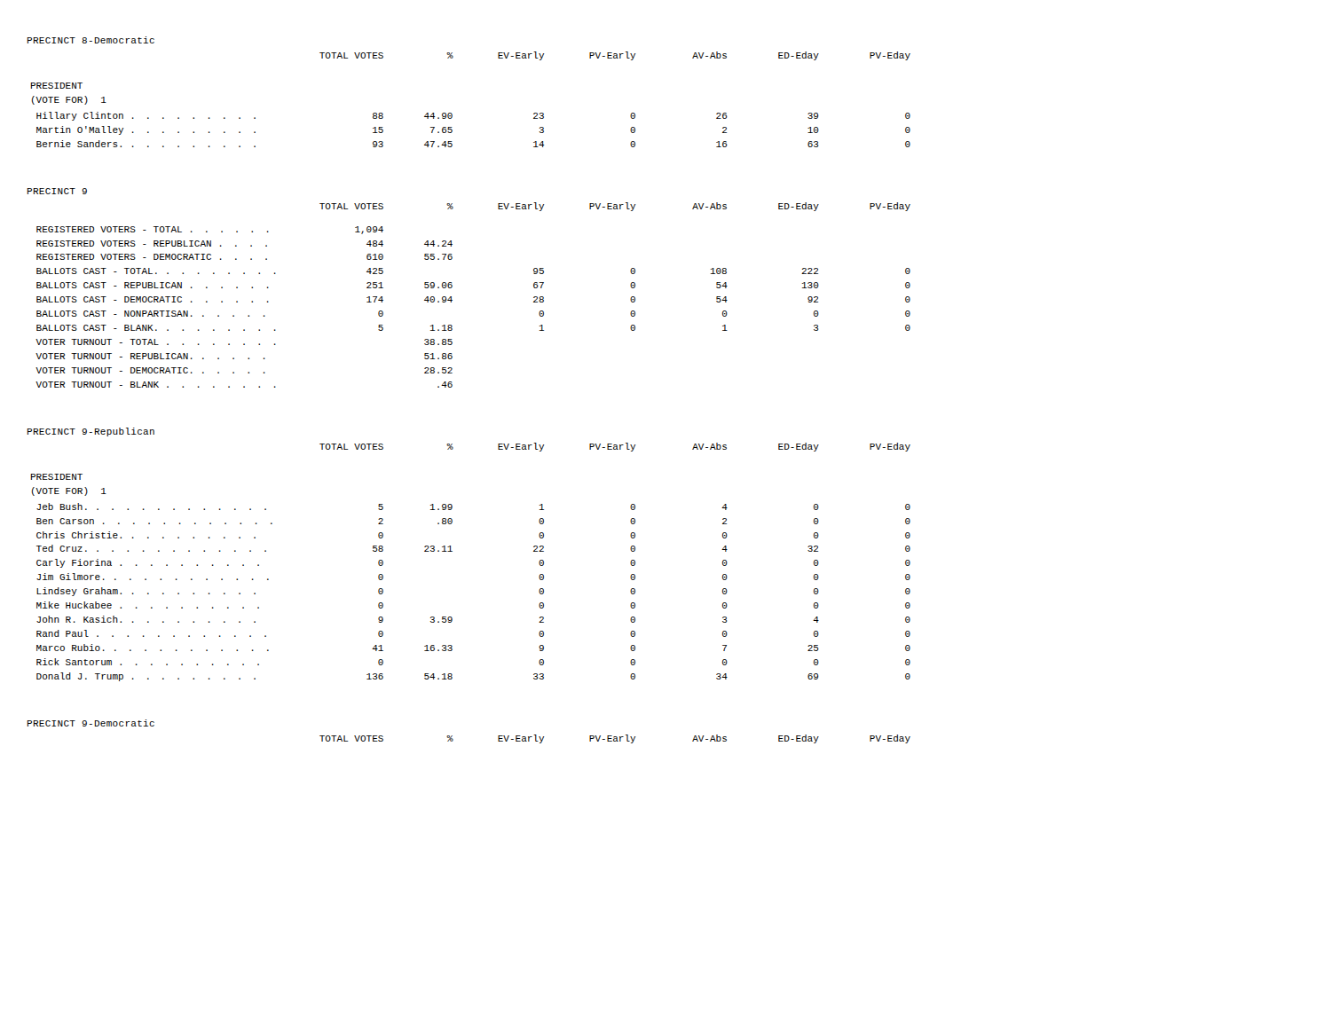PRECINCT 8-Democratic
| | TOTAL VOTES | % | EV-Early | PV-Early | AV-Abs | ED-Eday | PV-Eday |
| --- | --- | --- | --- | --- | --- | --- | --- |
| PRESIDENT | | | | | | | |
| (VOTE FOR) 1 | | | | | | | |
| Hillary Clinton . . . . . . . . . | 88 | 44.90 | 23 | 0 | 26 | 39 | 0 |
| Martin O'Malley . . . . . . . . . | 15 | 7.65 | 3 | 0 | 2 | 10 | 0 |
| Bernie Sanders. . . . . . . . . . | 93 | 47.45 | 14 | 0 | 16 | 63 | 0 |
PRECINCT 9
| | TOTAL VOTES | % | EV-Early | PV-Early | AV-Abs | ED-Eday | PV-Eday |
| --- | --- | --- | --- | --- | --- | --- | --- |
| REGISTERED VOTERS - TOTAL . . . . . . | 1,094 | | | | | | |
| REGISTERED VOTERS - REPUBLICAN . . . . | 484 | 44.24 | | | | | |
| REGISTERED VOTERS - DEMOCRATIC . . . . | 610 | 55.76 | | | | | |
| BALLOTS CAST - TOTAL. . . . . . . . . | 425 | | 95 | 0 | 108 | 222 | 0 |
| BALLOTS CAST - REPUBLICAN . . . . . . | 251 | 59.06 | 67 | 0 | 54 | 130 | 0 |
| BALLOTS CAST - DEMOCRATIC . . . . . . | 174 | 40.94 | 28 | 0 | 54 | 92 | 0 |
| BALLOTS CAST - NONPARTISAN. . . . . . | 0 | | 0 | 0 | 0 | 0 | 0 |
| BALLOTS CAST - BLANK. . . . . . . . . | 5 | 1.18 | 1 | 0 | 1 | 3 | 0 |
| VOTER TURNOUT - TOTAL . . . . . . . . | | 38.85 | | | | | |
| VOTER TURNOUT - REPUBLICAN. . . . . . | | 51.86 | | | | | |
| VOTER TURNOUT - DEMOCRATIC. . . . . . | | 28.52 | | | | | |
| VOTER TURNOUT - BLANK . . . . . . . . | | .46 | | | | | |
PRECINCT 9-Republican
| | TOTAL VOTES | % | EV-Early | PV-Early | AV-Abs | ED-Eday | PV-Eday |
| --- | --- | --- | --- | --- | --- | --- | --- |
| PRESIDENT | | | | | | | |
| (VOTE FOR) 1 | | | | | | | |
| Jeb Bush. . . . . . . . . . . . . | 5 | 1.99 | 1 | 0 | 4 | 0 | 0 |
| Ben Carson . . . . . . . . . . . . | 2 | .80 | 0 | 0 | 2 | 0 | 0 |
| Chris Christie. . . . . . . . . . | 0 | | 0 | 0 | 0 | 0 | 0 |
| Ted Cruz. . . . . . . . . . . . . | 58 | 23.11 | 22 | 0 | 4 | 32 | 0 |
| Carly Fiorina . . . . . . . . . . | 0 | | 0 | 0 | 0 | 0 | 0 |
| Jim Gilmore. . . . . . . . . . . . | 0 | | 0 | 0 | 0 | 0 | 0 |
| Lindsey Graham. . . . . . . . . . | 0 | | 0 | 0 | 0 | 0 | 0 |
| Mike Huckabee . . . . . . . . . . | 0 | | 0 | 0 | 0 | 0 | 0 |
| John R. Kasich. . . . . . . . . . | 9 | 3.59 | 2 | 0 | 3 | 4 | 0 |
| Rand Paul . . . . . . . . . . . . | 0 | | 0 | 0 | 0 | 0 | 0 |
| Marco Rubio. . . . . . . . . . . . | 41 | 16.33 | 9 | 0 | 7 | 25 | 0 |
| Rick Santorum . . . . . . . . . . | 0 | | 0 | 0 | 0 | 0 | 0 |
| Donald J. Trump . . . . . . . . . | 136 | 54.18 | 33 | 0 | 34 | 69 | 0 |
PRECINCT 9-Democratic
| | TOTAL VOTES | % | EV-Early | PV-Early | AV-Abs | ED-Eday | PV-Eday |
| --- | --- | --- | --- | --- | --- | --- | --- |